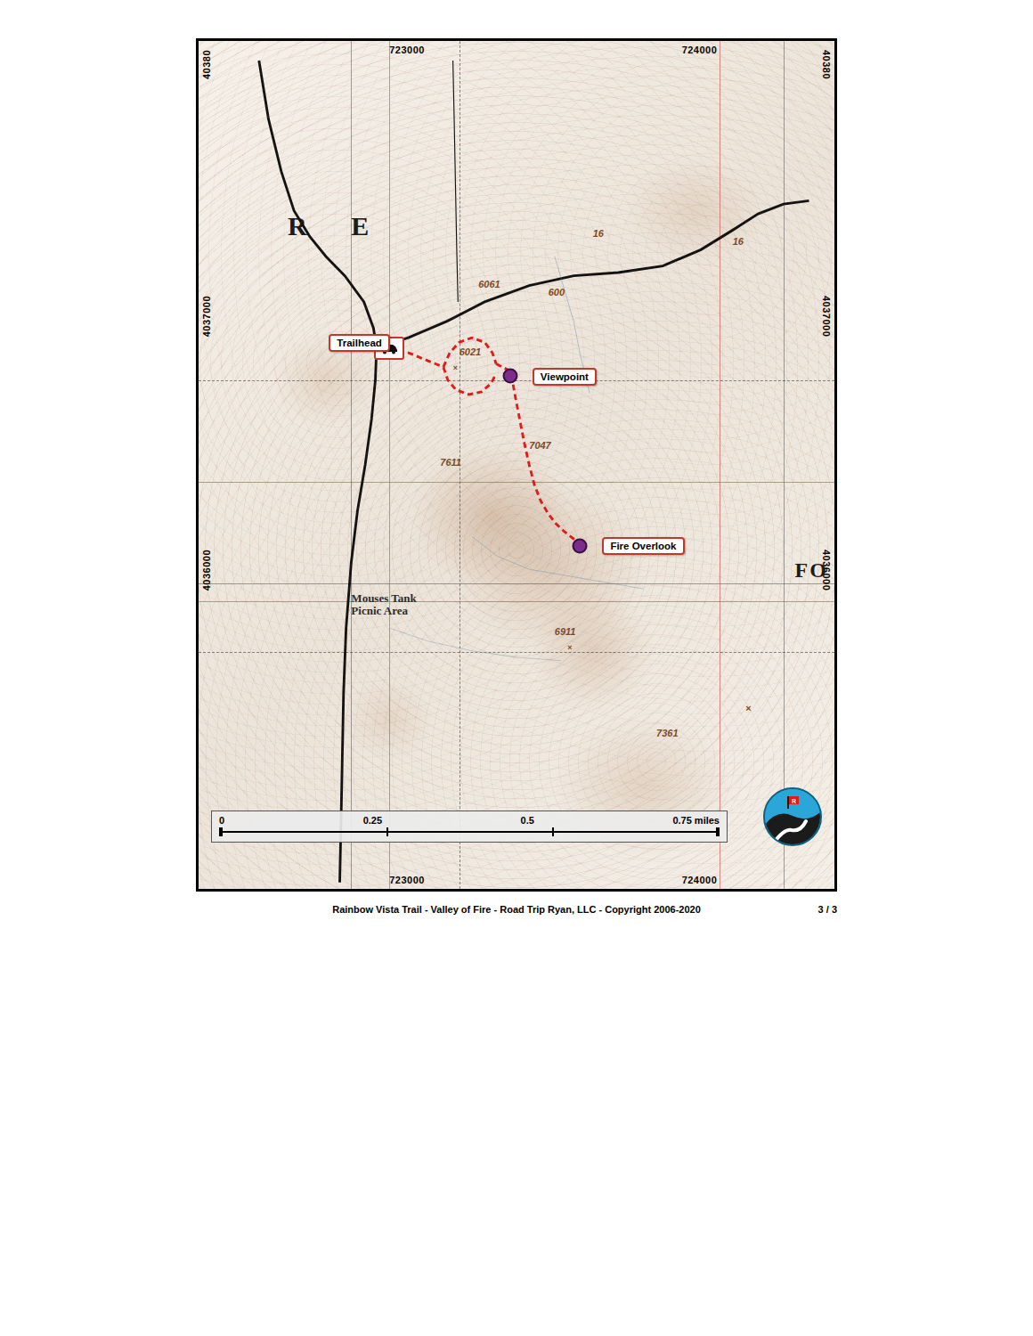723000
724000
723000
724000
40380
4037000
4036000
40380
4037000
4036000
R
E
FO
6061
600
16
16
6021
×
7047
7611
6911
×
7361
×
Mouses Tank
Picnic Area
Trailhead
Viewpoint
Fire Overlook
0 0.25 0.5 0.75 miles
R
Rainbow Vista Trail - Valley of Fire - Road Trip Ryan, LLC - Copyright 2006-2020
3 / 3